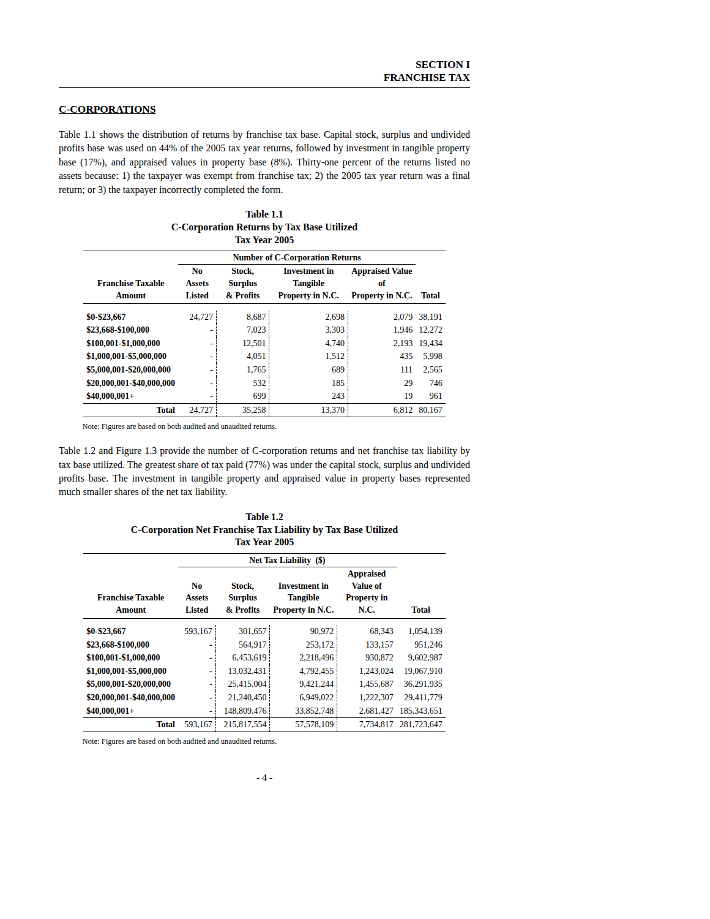SECTION I
FRANCHISE TAX
C-CORPORATIONS
Table 1.1 shows the distribution of returns by franchise tax base. Capital stock, surplus and undivided profits base was used on 44% of the 2005 tax year returns, followed by investment in tangible property base (17%), and appraised values in property base (8%). Thirty-one percent of the returns listed no assets because: 1) the taxpayer was exempt from franchise tax; 2) the 2005 tax year return was a final return; or 3) the taxpayer incorrectly completed the form.
Table 1.1
C-Corporation Returns by Tax Base Utilized
Tax Year 2005
| | Number of C-Corporation Returns | |
| --- | --- | --- |
| Franchise Taxable Amount | No Assets Listed | Stock, Surplus & Profits | Investment in Tangible Property in N.C. | Appraised Value of Property in N.C. | Total |
| $0-$23,667 | 24,727 | 8,687 | 2,698 | 2,079 | 38,191 |
| $23,668-$100,000 | - | 7,023 | 3,303 | 1,946 | 12,272 |
| $100,001-$1,000,000 | - | 12,501 | 4,740 | 2,193 | 19,434 |
| $1,000,001-$5,000,000 | - | 4,051 | 1,512 | 435 | 5,998 |
| $5,000,001-$20,000,000 | - | 1,765 | 689 | 111 | 2,565 |
| $20,000,001-$40,000,000 | - | 532 | 185 | 29 | 746 |
| $40,000,001+ | - | 699 | 243 | 19 | 961 |
| Total | 24,727 | 35,258 | 13,370 | 6,812 | 80,167 |
Note: Figures are based on both audited and unaudited returns.
Table 1.2 and Figure 1.3 provide the number of C-corporation returns and net franchise tax liability by tax base utilized. The greatest share of tax paid (77%) was under the capital stock, surplus and undivided profits base. The investment in tangible property and appraised value in property bases represented much smaller shares of the net tax liability.
Table 1.2
C-Corporation Net Franchise Tax Liability by Tax Base Utilized
Tax Year 2005
| | Net Tax Liability ($) | |
| --- | --- | --- |
| Franchise Taxable Amount | No Assets Listed | Stock, Surplus & Profits | Investment in Tangible Property in N.C. | Appraised Value of Property in N.C. | Total |
| $0-$23,667 | 593,167 | 301,657 | 90,972 | 68,343 | 1,054,139 |
| $23,668-$100,000 | - | 564,917 | 253,172 | 133,157 | 951,246 |
| $100,001-$1,000,000 | - | 6,453,619 | 2,218,496 | 930,872 | 9,602,987 |
| $1,000,001-$5,000,000 | - | 13,032,431 | 4,792,455 | 1,243,024 | 19,067,910 |
| $5,000,001-$20,000,000 | - | 25,415,004 | 9,421,244 | 1,455,687 | 36,291,935 |
| $20,000,001-$40,000,000 | - | 21,240,450 | 6,949,022 | 1,222,307 | 29,411,779 |
| $40,000,001+ | - | 148,809,476 | 33,852,748 | 2,681,427 | 185,343,651 |
| Total | 593,167 | 215,817,554 | 57,578,109 | 7,734,817 | 281,723,647 |
Note: Figures are based on both audited and unaudited returns.
- 4 -